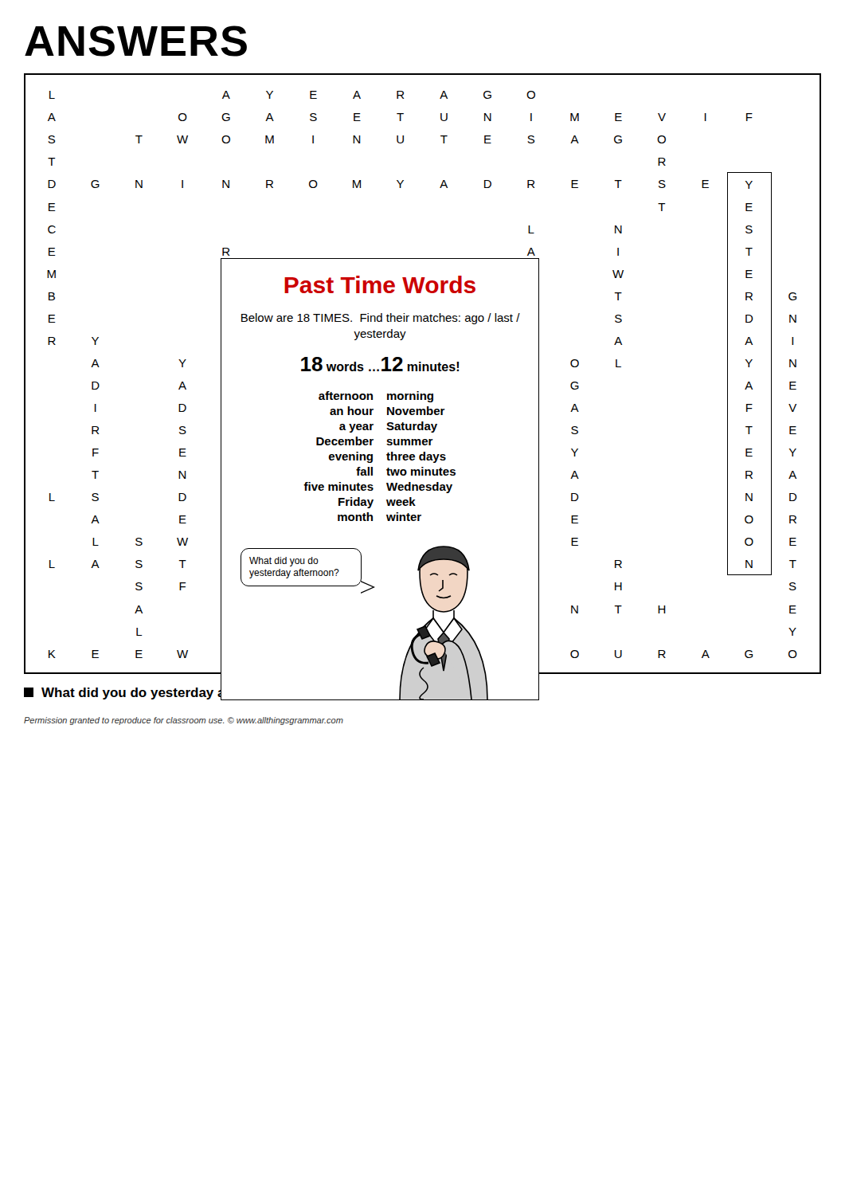ANSWERS
| L | | | | A | Y | E | A | R | A | G | O | | | | | |
| A | | | O | G | A | S | E | T | U | N | I | M | E | V | I | F |
| S | | T | W | O | M | I | N | U | T | E | S | A | G | O | | |
| T | | | | | | | | | | | | | | R | | |
| D | G | N | I | N | R | O | M | Y | A | D | R | E | T | S | E | Y |
| E | | | | | | | | | | | | | | T | | E |
| C | | | | | | | | | | | L | | N | | | S |
| E | | | | R | | | | | | | A | | I | | | T |
| M | | | | E | | | | | | | S | | W | | | E |
| B | | | | M | | | | | | | T | | T | | | R | G |
| E | | | | M | | | | | | | N | | S | | | D | N |
| R | Y | | | U | | | | | | | O | | A | | | A | I |
| | A | | Y | S | | | | | | | V | O | L | | | Y | N |
| | D | | A | T | | | | | | | E | G | | | | A | E |
| | I | | D | S | | | | | | | M | A | | | | F | V |
| | R | | S | A | | | | | | | B | S | | | | T | E |
| | F | | E | L | | | | | | | E | Y | | | | E | Y |
| | T | | N | | | | | | | | R | A | | | | R | A |
| L | S | | D | | | | | | | | | D | | | | N | D |
| | A | | E | | | | | | | | | E | | | | O | R |
| | L | S | W | | | | | | | | | E | | | | O | E |
| L | A | S | T | S | A | T | U | R | D | A | Y | | R | | | N | T |
| | | S | F | | | | | | | | | | H | | | | S |
| | | A | | A | | L | A | S | T | M | O | N | T | H | | | E |
| | | L | | L | | | | | | | | | | | | | Y |
| K | E | E | W | T | S | A | L | | A | N | H | O | U | R | A | G | O |
Past Time Words
Below are 18 TIMES. Find their matches: ago / last / yesterday
18 words …12 minutes!
| afternoon | morning |
| an hour | November |
| a year | Saturday |
| December | summer |
| evening | three days |
| fall | two minutes |
| five minutes | Wednesday |
| Friday | week |
| month | winter |
What did you do yesterday afternoon?
What did you do yesterday afternoon?
Permission granted to reproduce for classroom use. © www.allthingsgrammar.com